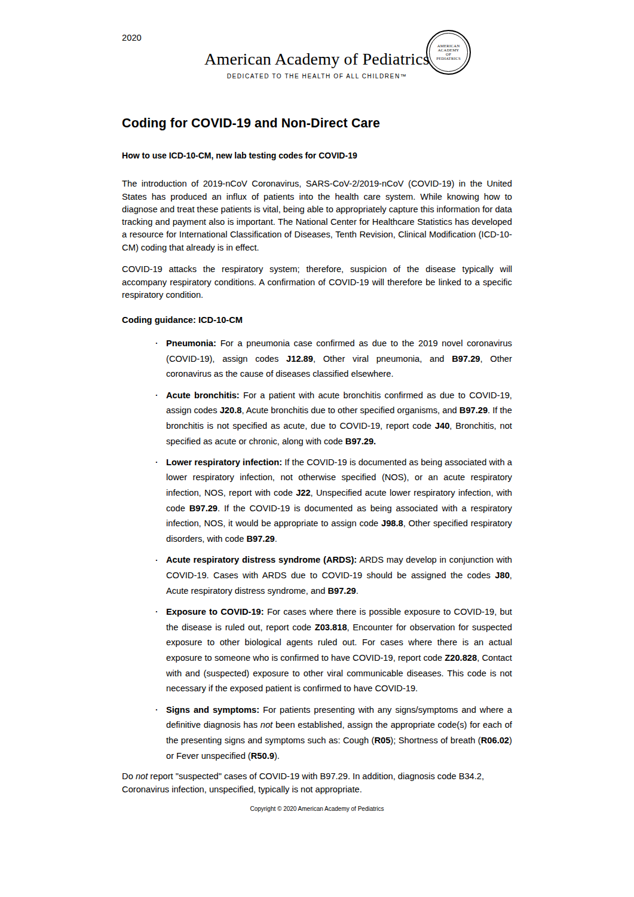2020
American Academy of Pediatrics
DEDICATED TO THE HEALTH OF ALL CHILDREN™
AMERICAN
ACADEMY
OF
PEDIATRICS
Coding for COVID-19 and Non-Direct Care
How to use ICD-10-CM, new lab testing codes for COVID-19
The introduction of 2019-nCoV Coronavirus, SARS-CoV-2/2019-nCoV (COVID-19) in the United States has produced an influx of patients into the health care system. While knowing how to diagnose and treat these patients is vital, being able to appropriately capture this information for data tracking and payment also is important. The National Center for Healthcare Statistics has developed a resource for International Classification of Diseases, Tenth Revision, Clinical Modification (ICD-10-CM) coding that already is in effect.
COVID-19 attacks the respiratory system; therefore, suspicion of the disease typically will accompany respiratory conditions. A confirmation of COVID-19 will therefore be linked to a specific respiratory condition.
Coding guidance: ICD-10-CM
Pneumonia: For a pneumonia case confirmed as due to the 2019 novel coronavirus (COVID-19), assign codes J12.89, Other viral pneumonia, and B97.29, Other coronavirus as the cause of diseases classified elsewhere.
Acute bronchitis: For a patient with acute bronchitis confirmed as due to COVID-19, assign codes J20.8, Acute bronchitis due to other specified organisms, and B97.29. If the bronchitis is not specified as acute, due to COVID-19, report code J40, Bronchitis, not specified as acute or chronic, along with code B97.29.
Lower respiratory infection: If the COVID-19 is documented as being associated with a lower respiratory infection, not otherwise specified (NOS), or an acute respiratory infection, NOS, report with code J22, Unspecified acute lower respiratory infection, with code B97.29. If the COVID-19 is documented as being associated with a respiratory infection, NOS, it would be appropriate to assign code J98.8, Other specified respiratory disorders, with code B97.29.
Acute respiratory distress syndrome (ARDS): ARDS may develop in conjunction with COVID-19. Cases with ARDS due to COVID-19 should be assigned the codes J80, Acute respiratory distress syndrome, and B97.29.
Exposure to COVID-19: For cases where there is possible exposure to COVID-19, but the disease is ruled out, report code Z03.818, Encounter for observation for suspected exposure to other biological agents ruled out. For cases where there is an actual exposure to someone who is confirmed to have COVID-19, report code Z20.828, Contact with and (suspected) exposure to other viral communicable diseases. This code is not necessary if the exposed patient is confirmed to have COVID-19.
Signs and symptoms: For patients presenting with any signs/symptoms and where a definitive diagnosis has not been established, assign the appropriate code(s) for each of the presenting signs and symptoms such as: Cough (R05); Shortness of breath (R06.02) or Fever unspecified (R50.9).
Do not report "suspected" cases of COVID-19 with B97.29. In addition, diagnosis code B34.2, Coronavirus infection, unspecified, typically is not appropriate.
Copyright © 2020 American Academy of Pediatrics